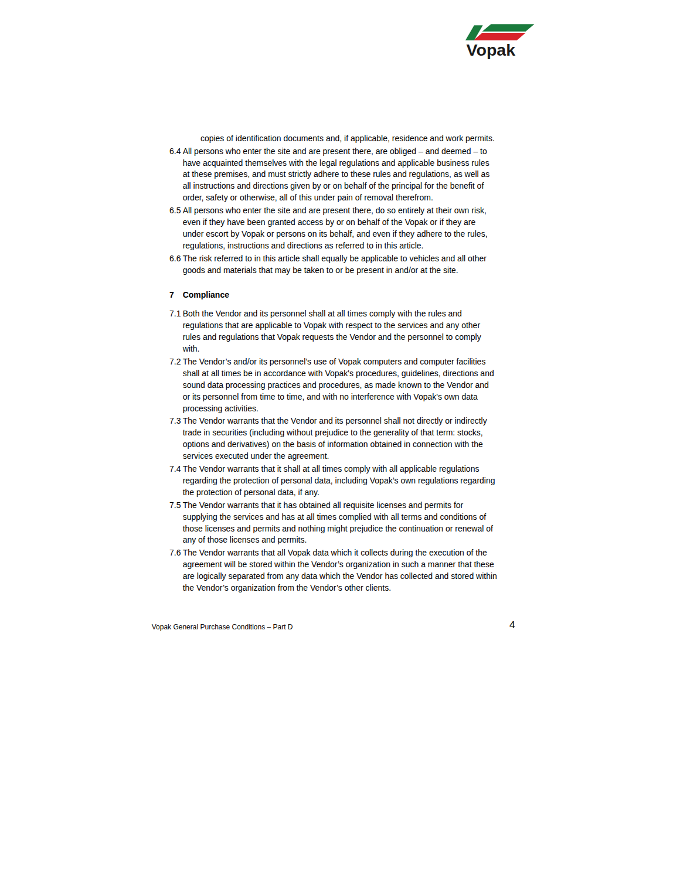Vopak
copies of identification documents and, if applicable, residence and work permits.
6.4
All persons who enter the site and are present there, are obliged – and deemed – to have acquainted themselves with the legal regulations and applicable business rules at these premises, and must strictly adhere to these rules and regulations, as well as all instructions and directions given by or on behalf of the principal for the benefit of order, safety or otherwise, all of this under pain of removal therefrom.
6.5
All persons who enter the site and are present there, do so entirely at their own risk, even if they have been granted access by or on behalf of the Vopak or if they are under escort by Vopak or persons on its behalf, and even if they adhere to the rules, regulations, instructions and directions as referred to in this article.
6.6
The risk referred to in this article shall equally be applicable to vehicles and all other goods and materials that may be taken to or be present in and/or at the site.
7
Compliance
7.1
Both the Vendor and its personnel shall at all times comply with the rules and regulations that are applicable to Vopak with respect to the services and any other rules and regulations that Vopak requests the Vendor and the personnel to comply with.
7.2
The Vendor’s and/or its personnel’s use of Vopak computers and computer facilities shall at all times be in accordance with Vopak's procedures, guidelines, directions and sound data processing practices and procedures, as made known to the Vendor and or its personnel from time to time, and with no interference with Vopak's own data processing activities.
7.3
The Vendor warrants that the Vendor and its personnel shall not directly or indirectly trade in securities (including without prejudice to the generality of that term: stocks, options and derivatives) on the basis of information obtained in connection with the services executed under the agreement.
7.4
The Vendor warrants that it shall at all times comply with all applicable regulations regarding the protection of personal data, including Vopak’s own regulations regarding the protection of personal data, if any.
7.5
The Vendor warrants that it has obtained all requisite licenses and permits for supplying the services and has at all times complied with all terms and conditions of those licenses and permits and nothing might prejudice the continuation or renewal of any of those licenses and permits.
7.6
The Vendor warrants that all Vopak data which it collects during the execution of the agreement will be stored within the Vendor’s organization in such a manner that these are logically separated from any data which the Vendor has collected and stored within the Vendor’s organization from the Vendor’s other clients.
Vopak General Purchase Conditions – Part D
4